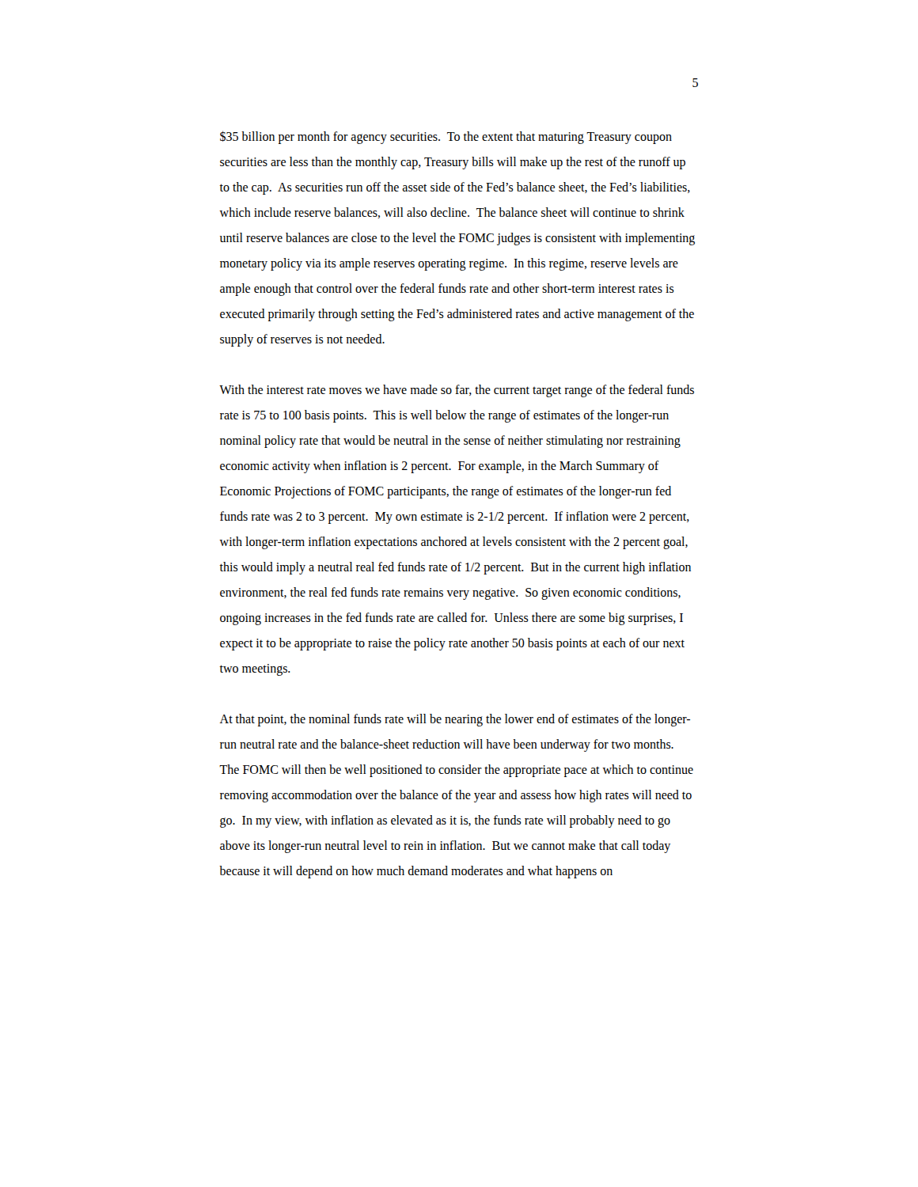5
$35 billion per month for agency securities. To the extent that maturing Treasury coupon securities are less than the monthly cap, Treasury bills will make up the rest of the runoff up to the cap. As securities run off the asset side of the Fed’s balance sheet, the Fed’s liabilities, which include reserve balances, will also decline. The balance sheet will continue to shrink until reserve balances are close to the level the FOMC judges is consistent with implementing monetary policy via its ample reserves operating regime. In this regime, reserve levels are ample enough that control over the federal funds rate and other short-term interest rates is executed primarily through setting the Fed’s administered rates and active management of the supply of reserves is not needed.
With the interest rate moves we have made so far, the current target range of the federal funds rate is 75 to 100 basis points. This is well below the range of estimates of the longer-run nominal policy rate that would be neutral in the sense of neither stimulating nor restraining economic activity when inflation is 2 percent. For example, in the March Summary of Economic Projections of FOMC participants, the range of estimates of the longer-run fed funds rate was 2 to 3 percent. My own estimate is 2-1/2 percent. If inflation were 2 percent, with longer-term inflation expectations anchored at levels consistent with the 2 percent goal, this would imply a neutral real fed funds rate of 1/2 percent. But in the current high inflation environment, the real fed funds rate remains very negative. So given economic conditions, ongoing increases in the fed funds rate are called for. Unless there are some big surprises, I expect it to be appropriate to raise the policy rate another 50 basis points at each of our next two meetings.
At that point, the nominal funds rate will be nearing the lower end of estimates of the longer-run neutral rate and the balance-sheet reduction will have been underway for two months. The FOMC will then be well positioned to consider the appropriate pace at which to continue removing accommodation over the balance of the year and assess how high rates will need to go. In my view, with inflation as elevated as it is, the funds rate will probably need to go above its longer-run neutral level to rein in inflation. But we cannot make that call today because it will depend on how much demand moderates and what happens on